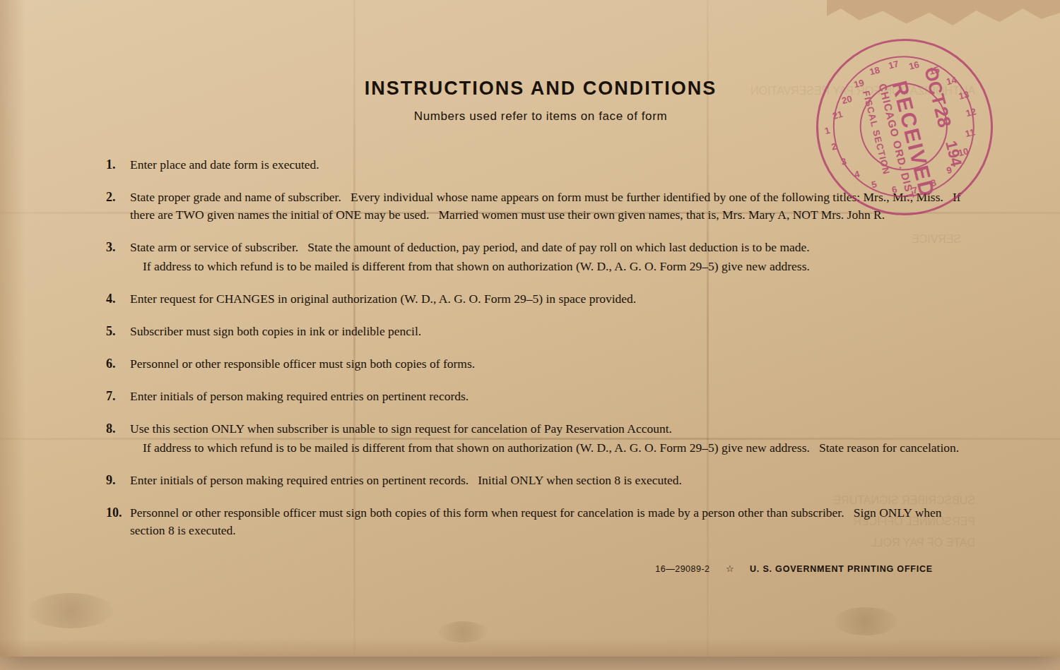AUTHORIZATION FOR PAY RESERVATION
SERVICE
SUBSCRIBER SIGNATURE
PERSONNEL OFFICER
DATE OF PAY ROLL
INSTRUCTIONS AND CONDITIONS
Numbers used refer to items on face of form
1. Enter place and date form is executed.
2. State proper grade and name of subscriber. Every individual whose name appears on form must be further identified by one of the following titles: Mrs., Mr., Miss. If there are TWO given names the initial of ONE may be used. Married women must use their own given names, that is, Mrs. Mary A, NOT Mrs. John R.
3. State arm or service of subscriber. State the amount of deduction, pay period, and date of pay roll on which last deduction is to be made. If address to which refund is to be mailed is different from that shown on authorization (W. D., A. G. O. Form 29–5) give new address.
4. Enter request for CHANGES in original authorization (W. D., A. G. O. Form 29–5) in space provided.
5. Subscriber must sign both copies in ink or indelible pencil.
6. Personnel or other responsible officer must sign both copies of forms.
7. Enter initials of person making required entries on pertinent records.
8. Use this section ONLY when subscriber is unable to sign request for cancelation of Pay Reservation Account. If address to which refund is to be mailed is different from that shown on authorization (W. D., A. G. O. Form 29–5) give new address. State reason for cancelation.
9. Enter initials of person making required entries on pertinent records. Initial ONLY when section 8 is executed.
10. Personnel or other responsible officer must sign both copies of this form when request for cancelation is made by a person other than subscriber. Sign ONLY when section 8 is executed.
16—29089-2 ☆ U. S. GOVERNMENT PRINTING OFFICE
RECEIVED
OCT
28
194
CHICAGO ORD. DIST.
FISCAL SECTION
1 2 3 4 5 6 7 8 9 10 11 12 13 14 15 16 17 18 19 20 21